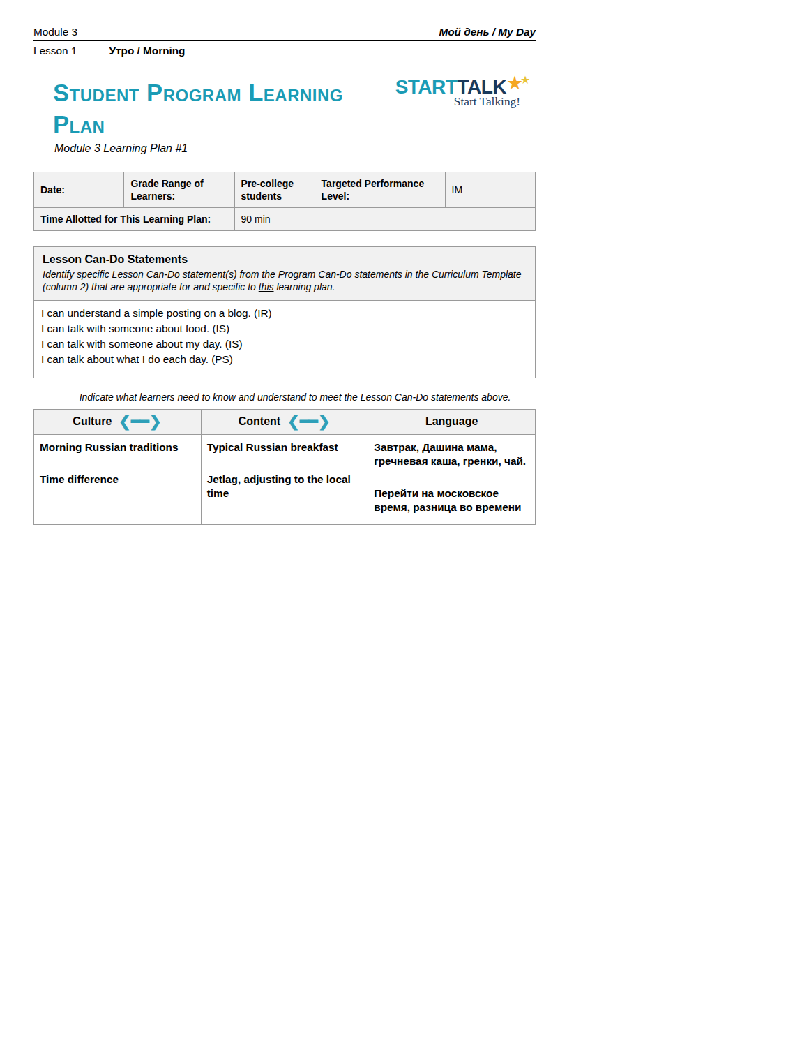Module 3 Мой день / My Day
Lesson 1 Утро / Morning
Student Program Learning Plan
Module 3 Learning Plan #1
STARTTALK★★
Start Talking!
| Date: | Grade Range of Learners: | Pre-college students | Targeted Performance Level: | IM |
| Time Allotted for This Learning Plan: | 90 min |
Lesson Can-Do Statements
Identify specific Lesson Can-Do statement(s) from the Program Can-Do statements in the Curriculum Template (column 2) that are appropriate for and specific to this learning plan.
I can understand a simple posting on a blog. (IR)
I can talk with someone about food. (IS)
I can talk with someone about my day. (IS)
I can talk about what I do each day. (PS)
Indicate what learners need to know and understand to meet the Lesson Can-Do statements above.
| Culture ❮━━❯ | Content ❮━━❯ | Language |
| --- | --- | --- |
| Morning Russian traditions Time difference | Typical Russian breakfast Jetlag, adjusting to the local time | Завтрак, Дашина мама, гречневая каша, гренки, чай. Перейти на московское время, разница во времени |